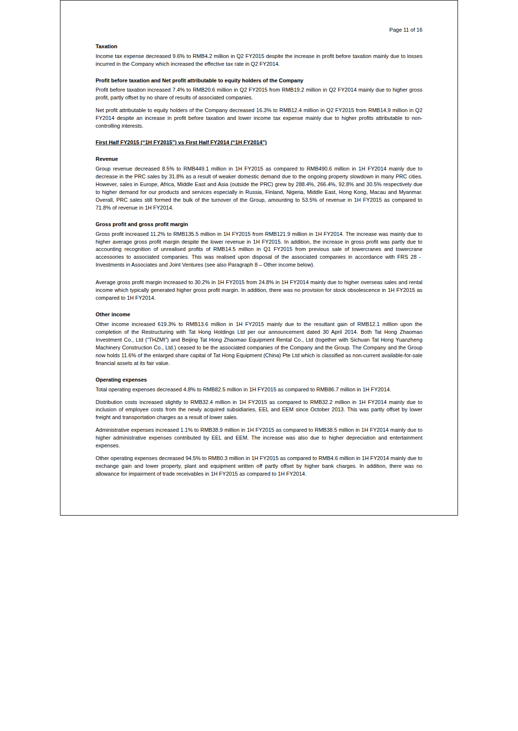Page 11 of 16
Taxation
Income tax expense decreased 9.6% to RMB4.2 million in Q2 FY2015 despite the increase in profit before taxation mainly due to losses incurred in the Company which increased the effective tax rate in Q2 FY2014.
Profit before taxation and Net profit attributable to equity holders of the Company
Profit before taxation increased 7.4% to RMB20.6 million in Q2 FY2015 from RMB19.2 million in Q2 FY2014 mainly due to higher gross profit, partly offset by no share of results of associated companies.
Net profit attributable to equity holders of the Company decreased 16.3% to RMB12.4 million in Q2 FY2015 from RMB14.9 million in Q2 FY2014 despite an increase in profit before taxation and lower income tax expense mainly due to higher profits attributable to non-controlling interests.
First Half FY2015 (“1H FY2015”) vs First Half FY2014 (“1H FY2014”)
Revenue
Group revenue decreased 8.5% to RMB449.1 million in 1H FY2015 as compared to RMB490.6 million in 1H FY2014 mainly due to decrease in the PRC sales by 31.8% as a result of weaker domestic demand due to the ongoing property slowdown in many PRC cities. However, sales in Europe, Africa, Middle East and Asia (outside the PRC) grew by 288.4%, 266.4%, 92.8% and 30.5% respectively due to higher demand for our products and services especially in Russia, Finland, Nigeria, Middle East, Hong Kong, Macau and Myanmar. Overall, PRC sales still formed the bulk of the turnover of the Group, amounting to 53.5% of revenue in 1H FY2015 as compared to 71.8% of revenue in 1H FY2014.
Gross profit and gross profit margin
Gross profit increased 11.2% to RMB135.5 million in 1H FY2015 from RMB121.9 million in 1H FY2014. The increase was mainly due to higher average gross profit margin despite the lower revenue in 1H FY2015. In addition, the increase in gross profit was partly due to accounting recognition of unrealised profits of RMB14.5 million in Q1 FY2015 from previous sale of towercranes and towercrane accessories to associated companies. This was realised upon disposal of the associated companies in accordance with FRS 28 - Investments in Associates and Joint Ventures (see also Paragraph 8 – Other income below).
Average gross profit margin increased to 30.2% in 1H FY2015 from 24.8% in 1H FY2014 mainly due to higher overseas sales and rental income which typically generated higher gross profit margin. In addition, there was no provision for stock obsolescence in 1H FY2015 as compared to 1H FY2014.
Other income
Other income increased 619.3% to RMB13.6 million in 1H FY2015 mainly due to the resultant gain of RMB12.1 million upon the completion of the Restructuring with Tat Hong Holdings Ltd per our announcement dated 30 April 2014. Both Tat Hong Zhaomao Investment Co., Ltd (“THZMI”) and Beijing Tat Hong Zhaomao Equipment Rental Co., Ltd (together with Sichuan Tat Hong Yuanzheng Machinery Construction Co., Ltd.) ceased to be the associated companies of the Company and the Group. The Company and the Group now holds 11.6% of the enlarged share capital of Tat Hong Equipment (China) Pte Ltd which is classified as non-current available-for-sale financial assets at its fair value.
Operating expenses
Total operating expenses decreased 4.8% to RMB82.5 million in 1H FY2015 as compared to RMB86.7 million in 1H FY2014.
Distribution costs increased slightly to RMB32.4 million in 1H FY2015 as compared to RMB32.2 million in 1H FY2014 mainly due to inclusion of employee costs from the newly acquired subsidiaries, EEL and EEM since October 2013. This was partly offset by lower freight and transportation charges as a result of lower sales.
Administrative expenses increased 1.1% to RMB38.9 million in 1H FY2015 as compared to RMB38.5 million in 1H FY2014 mainly due to higher administrative expenses contributed by EEL and EEM. The increase was also due to higher depreciation and entertainment expenses.
Other operating expenses decreased 94.5% to RMB0.3 million in 1H FY2015 as compared to RMB4.6 million in 1H FY2014 mainly due to exchange gain and lower property, plant and equipment written off partly offset by higher bank charges. In addition, there was no allowance for impairment of trade receivables in 1H FY2015 as compared to 1H FY2014.